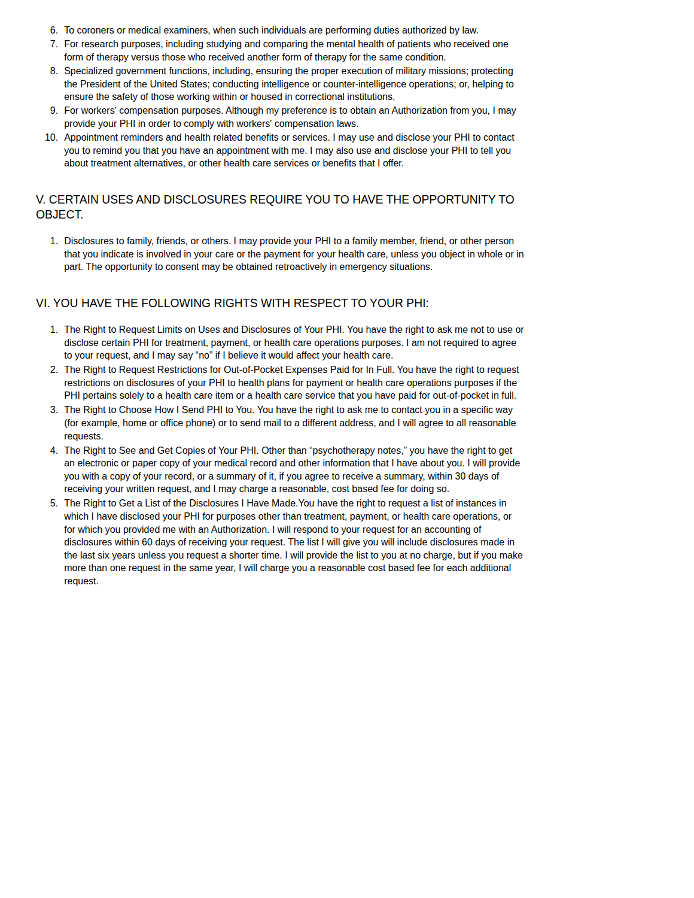To coroners or medical examiners, when such individuals are performing duties authorized by law.
For research purposes, including studying and comparing the mental health of patients who received one form of therapy versus those who received another form of therapy for the same condition.
Specialized government functions, including, ensuring the proper execution of military missions; protecting the President of the United States; conducting intelligence or counter-intelligence operations; or, helping to ensure the safety of those working within or housed in correctional institutions.
For workers' compensation purposes. Although my preference is to obtain an Authorization from you, I may provide your PHI in order to comply with workers' compensation laws.
Appointment reminders and health related benefits or services. I may use and disclose your PHI to contact you to remind you that you have an appointment with me. I may also use and disclose your PHI to tell you about treatment alternatives, or other health care services or benefits that I offer.
V. CERTAIN USES AND DISCLOSURES REQUIRE YOU TO HAVE THE OPPORTUNITY TO OBJECT.
Disclosures to family, friends, or others. I may provide your PHI to a family member, friend, or other person that you indicate is involved in your care or the payment for your health care, unless you object in whole or in part. The opportunity to consent may be obtained retroactively in emergency situations.
VI. YOU HAVE THE FOLLOWING RIGHTS WITH RESPECT TO YOUR PHI:
The Right to Request Limits on Uses and Disclosures of Your PHI. You have the right to ask me not to use or disclose certain PHI for treatment, payment, or health care operations purposes. I am not required to agree to your request, and I may say “no” if I believe it would affect your health care.
The Right to Request Restrictions for Out-of-Pocket Expenses Paid for In Full. You have the right to request restrictions on disclosures of your PHI to health plans for payment or health care operations purposes if the PHI pertains solely to a health care item or a health care service that you have paid for out-of-pocket in full.
The Right to Choose How I Send PHI to You. You have the right to ask me to contact you in a specific way (for example, home or office phone) or to send mail to a different address, and I will agree to all reasonable requests.
The Right to See and Get Copies of Your PHI. Other than “psychotherapy notes,” you have the right to get an electronic or paper copy of your medical record and other information that I have about you. I will provide you with a copy of your record, or a summary of it, if you agree to receive a summary, within 30 days of receiving your written request, and I may charge a reasonable, cost based fee for doing so.
The Right to Get a List of the Disclosures I Have Made.You have the right to request a list of instances in which I have disclosed your PHI for purposes other than treatment, payment, or health care operations, or for which you provided me with an Authorization. I will respond to your request for an accounting of disclosures within 60 days of receiving your request. The list I will give you will include disclosures made in the last six years unless you request a shorter time. I will provide the list to you at no charge, but if you make more than one request in the same year, I will charge you a reasonable cost based fee for each additional request.